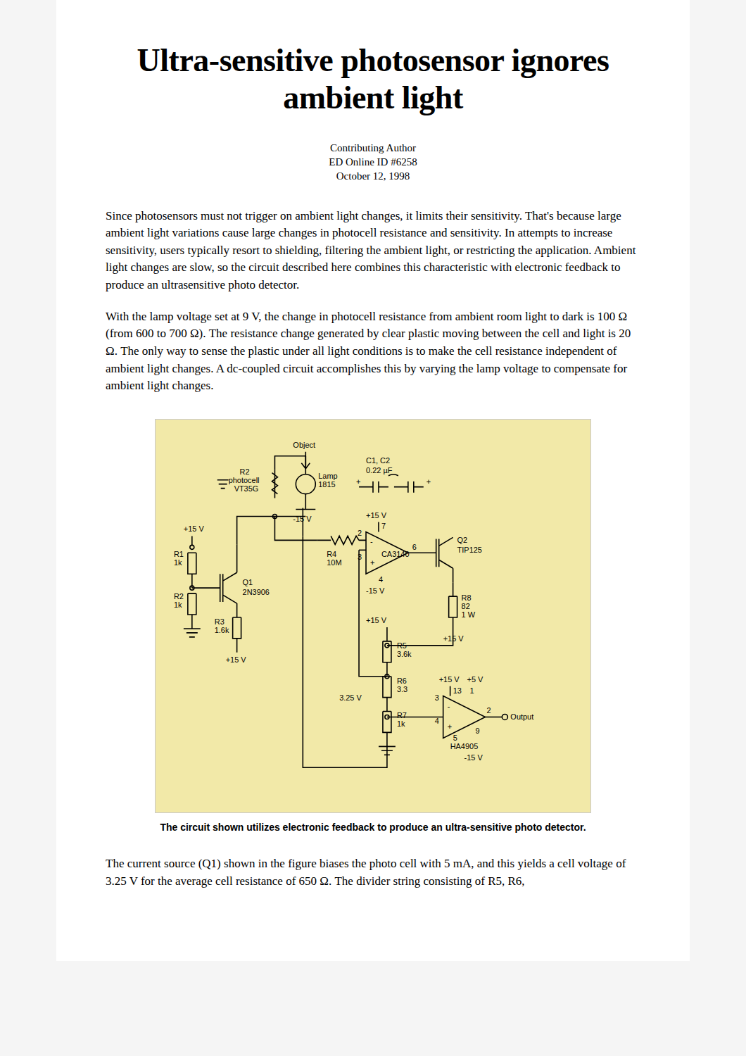Ultra-sensitive photosensor ignores ambient light
Contributing Author ED Online ID #6258 October 12, 1998
Since photosensors must not trigger on ambient light changes, it limits their sensitivity. That's because large ambient light variations cause large changes in photocell resistance and sensitivity. In attempts to increase sensitivity, users typically resort to shielding, filtering the ambient light, or restricting the application. Ambient light changes are slow, so the circuit described here combines this characteristic with electronic feedback to produce an ultrasensitive photo detector.
With the lamp voltage set at 9 V, the change in photocell resistance from ambient room light to dark is 100 Ω (from 600 to 700 Ω). The resistance change generated by clear plastic moving between the cell and light is 20 Ω. The only way to sense the plastic under all light conditions is to make the cell resistance independent of ambient light changes. A dc-coupled circuit accomplishes this by varying the lamp voltage to compensate for ambient light changes.
The circuit shown utilizes electronic feedback to produce an ultra-sensitive photo detector.
The current source (Q1) shown in the figure biases the photo cell with 5 mA, and this yields a cell voltage of 3.25 V for the average cell resistance of 650 Ω. The divider string consisting of R5, R6,